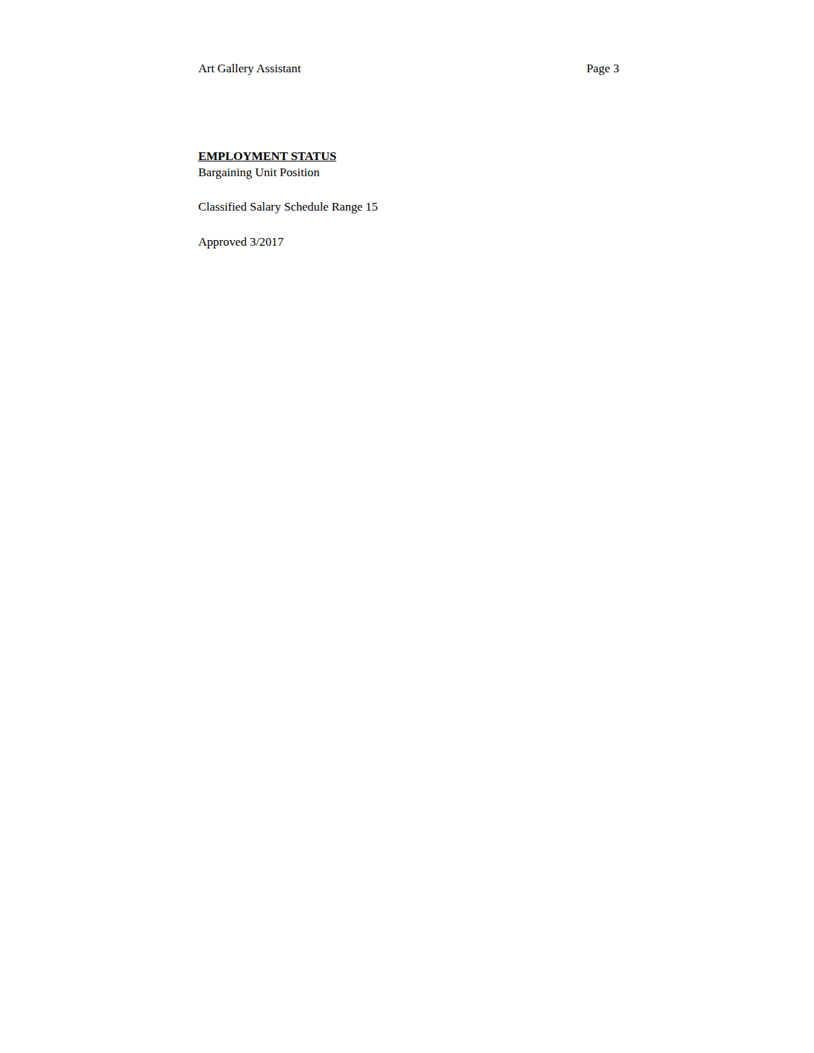Art Gallery Assistant Page 3
EMPLOYMENT STATUS
Bargaining Unit Position
Classified Salary Schedule Range 15
Approved 3/2017